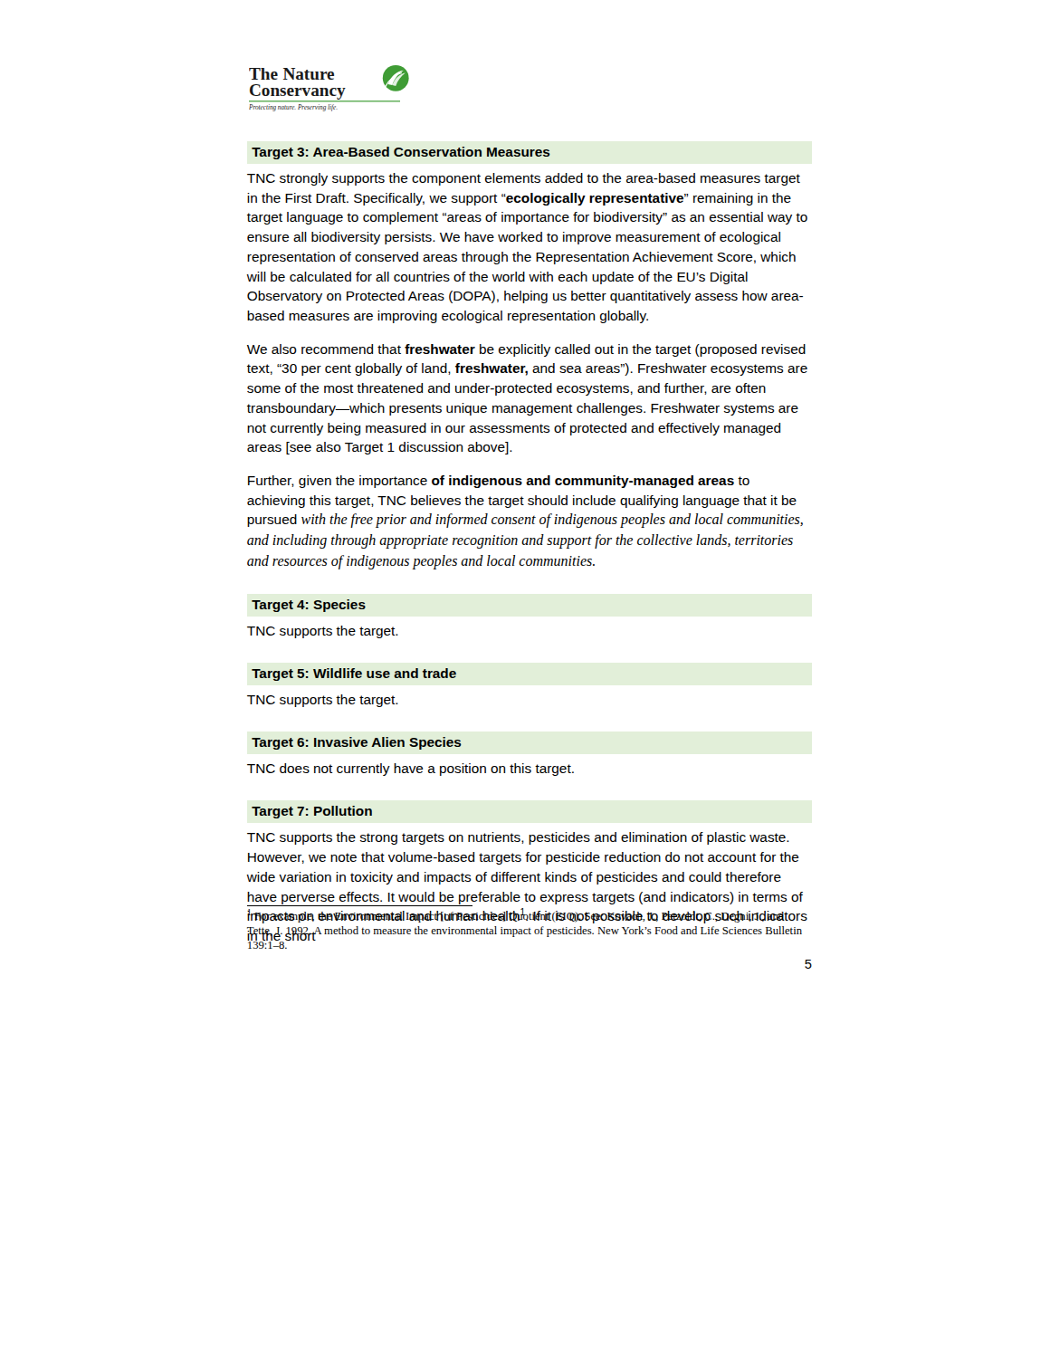The Nature Conservancy Protecting nature. Preserving life.
Target 3: Area-Based Conservation Measures
TNC strongly supports the component elements added to the area-based measures target in the First Draft. Specifically, we support “ecologically representative” remaining in the target language to complement “areas of importance for biodiversity” as an essential way to ensure all biodiversity persists. We have worked to improve measurement of ecological representation of conserved areas through the Representation Achievement Score, which will be calculated for all countries of the world with each update of the EU’s Digital Observatory on Protected Areas (DOPA), helping us better quantitatively assess how area-based measures are improving ecological representation globally.
We also recommend that freshwater be explicitly called out in the target (proposed revised text, “30 per cent globally of land, freshwater, and sea areas”). Freshwater ecosystems are some of the most threatened and under-protected ecosystems, and further, are often transboundary—which presents unique management challenges. Freshwater systems are not currently being measured in our assessments of protected and effectively managed areas [see also Target 1 discussion above].
Further, given the importance of indigenous and community-managed areas to achieving this target, TNC believes the target should include qualifying language that it be pursued with the free prior and informed consent of indigenous peoples and local communities, and including through appropriate recognition and support for the collective lands, territories and resources of indigenous peoples and local communities.
Target 4: Species
TNC supports the target.
Target 5: Wildlife use and trade
TNC supports the target.
Target 6: Invasive Alien Species
TNC does not currently have a position on this target.
Target 7: Pollution
TNC supports the strong targets on nutrients, pesticides and elimination of plastic waste. However, we note that volume-based targets for pesticide reduction do not account for the wide variation in toxicity and impacts of different kinds of pesticides and could therefore have perverse effects. It would be preferable to express targets (and indicators) in terms of impacts on environmental and human health1. If it is not possible to develop such indicators in the short
1 For example, the Environmental Impact [of Pesticides] Quotient (EIQ). See: Kovach, J., Petzoldt, C., Degni, J., and Tette, J. 1992. A method to measure the environmental impact of pesticides. New York’s Food and Life Sciences Bulletin 139:1–8.
5